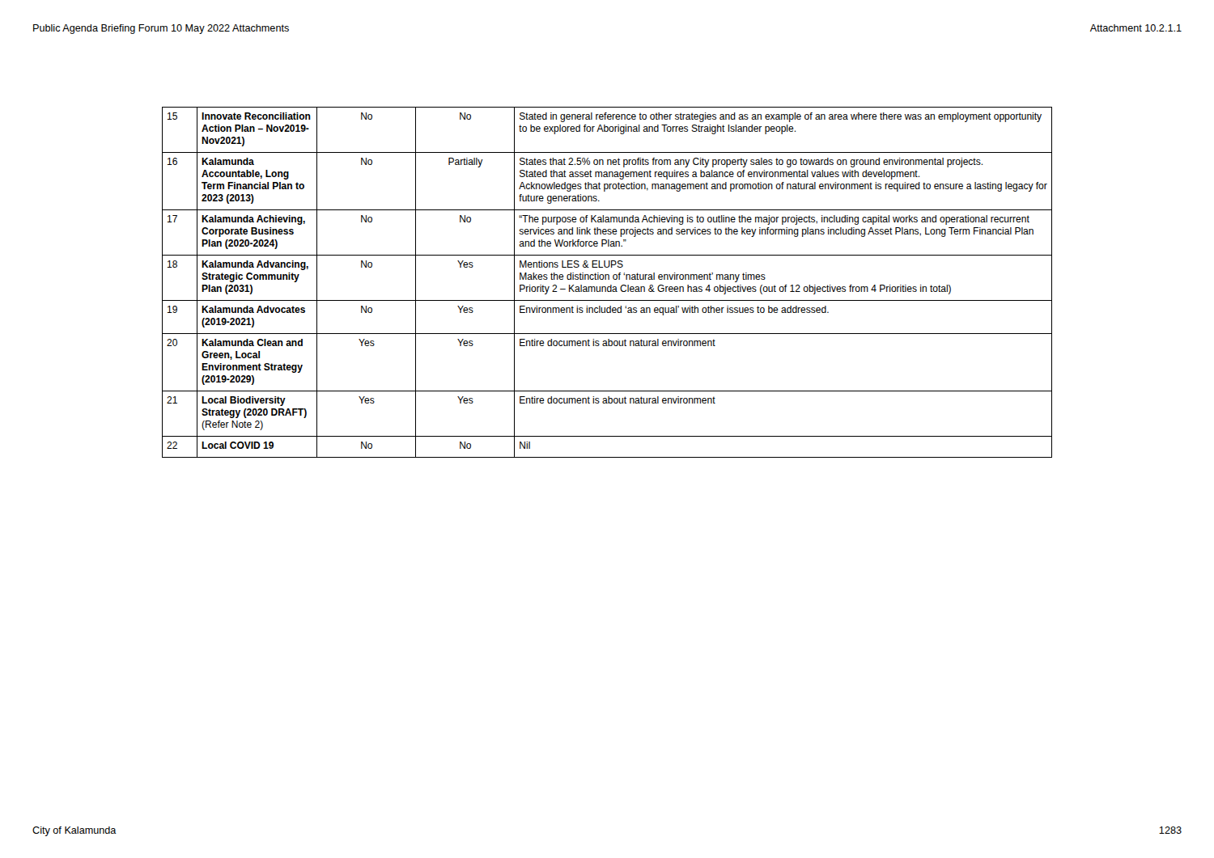Public Agenda Briefing Forum 10 May 2022 Attachments
Attachment 10.2.1.1
| 15 | Innovate Reconciliation Action Plan – Nov2019-Nov2021) | No | No | Stated in general reference to other strategies and as an example of an area where there was an employment opportunity to be explored for Aboriginal and Torres Straight Islander people. |
| 16 | Kalamunda Accountable, Long Term Financial Plan to 2023 (2013) | No | Partially | States that 2.5% on net profits from any City property sales to go towards on ground environmental projects. Stated that asset management requires a balance of environmental values with development. Acknowledges that protection, management and promotion of natural environment is required to ensure a lasting legacy for future generations. |
| 17 | Kalamunda Achieving, Corporate Business Plan (2020-2024) | No | No | “The purpose of Kalamunda Achieving is to outline the major projects, including capital works and operational recurrent services and link these projects and services to the key informing plans including Asset Plans, Long Term Financial Plan and the Workforce Plan.” |
| 18 | Kalamunda Advancing, Strategic Community Plan (2031) | No | Yes | Mentions LES & ELUPS Makes the distinction of ‘natural environment’ many times Priority 2 – Kalamunda Clean & Green has 4 objectives (out of 12 objectives from 4 Priorities in total) |
| 19 | Kalamunda Advocates (2019-2021) | No | Yes | Environment is included ‘as an equal’ with other issues to be addressed. |
| 20 | Kalamunda Clean and Green, Local Environment Strategy (2019-2029) | Yes | Yes | Entire document is about natural environment |
| 21 | Local Biodiversity Strategy (2020 DRAFT) (Refer Note 2) | Yes | Yes | Entire document is about natural environment |
| 22 | Local COVID 19 | No | No | Nil |
City of Kalamunda
1283